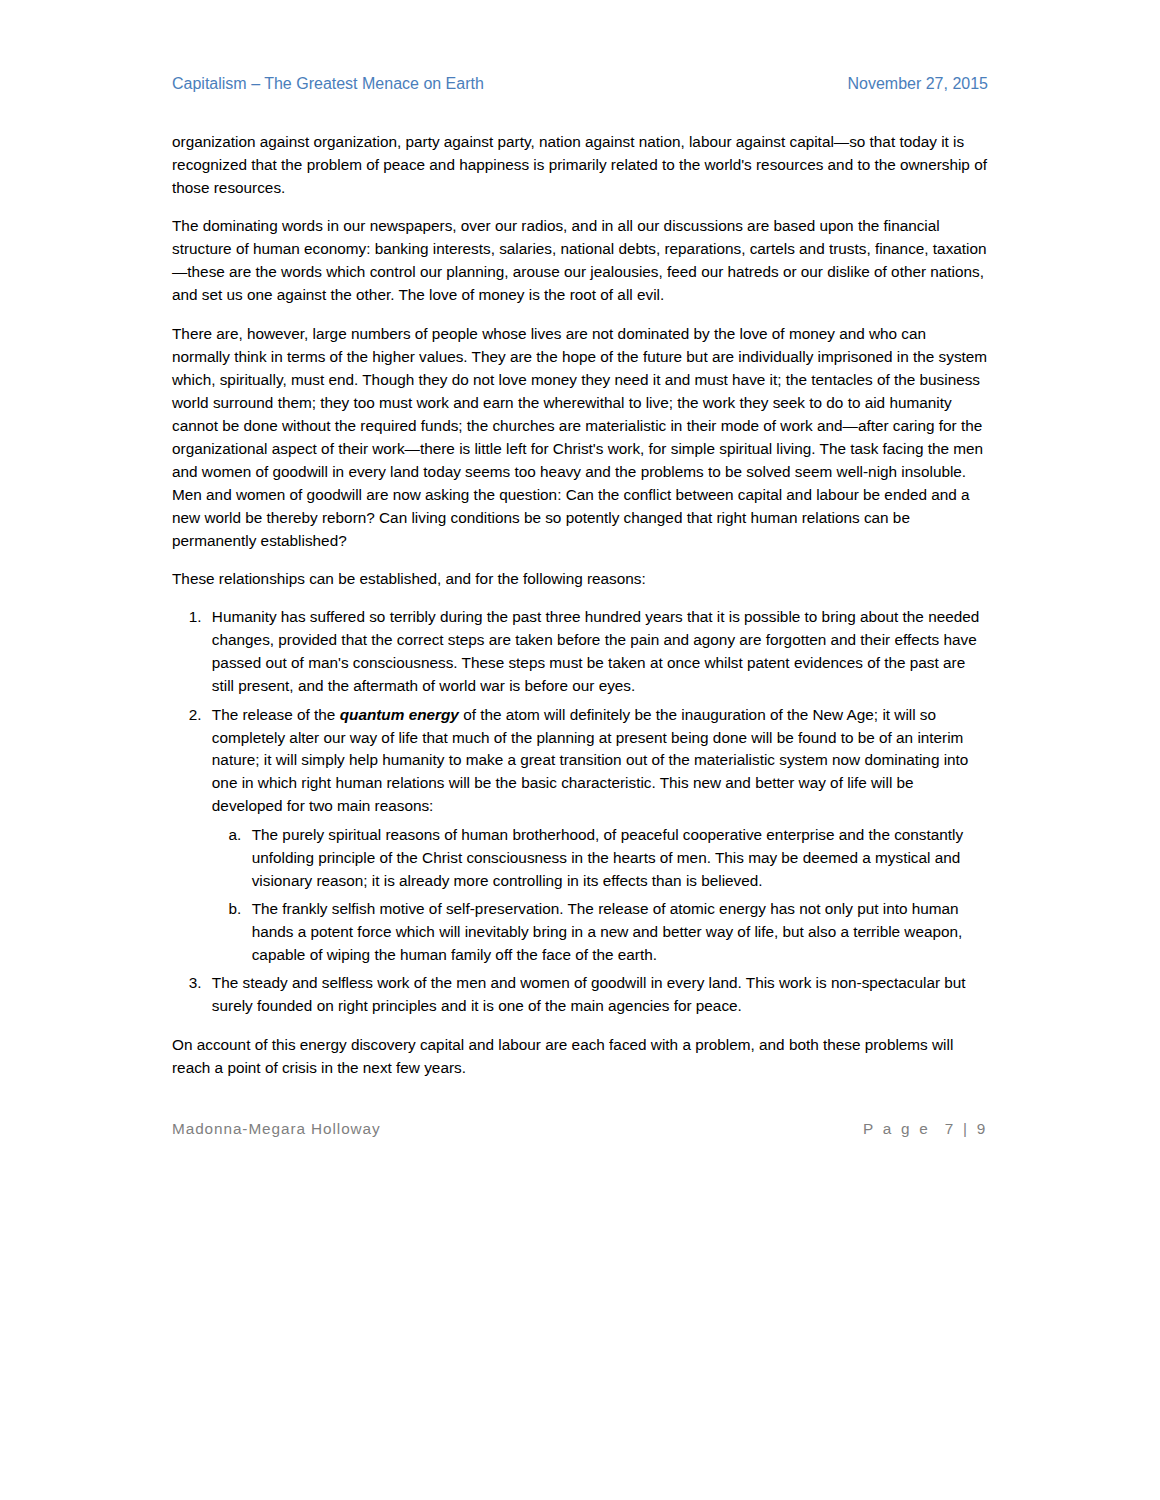Capitalism – The Greatest Menace on Earth November 27, 2015
organization against organization, party against party, nation against nation, labour against capital—so that today it is recognized that the problem of peace and happiness is primarily related to the world's resources and to the ownership of those resources.
The dominating words in our newspapers, over our radios, and in all our discussions are based upon the financial structure of human economy: banking interests, salaries, national debts, reparations, cartels and trusts, finance, taxation—these are the words which control our planning, arouse our jealousies, feed our hatreds or our dislike of other nations, and set us one against the other. The love of money is the root of all evil.
There are, however, large numbers of people whose lives are not dominated by the love of money and who can normally think in terms of the higher values. They are the hope of the future but are individually imprisoned in the system which, spiritually, must end. Though they do not love money they need it and must have it; the tentacles of the business world surround them; they too must work and earn the wherewithal to live; the work they seek to do to aid humanity cannot be done without the required funds; the churches are materialistic in their mode of work and—after caring for the organizational aspect of their work—there is little left for Christ's work, for simple spiritual living. The task facing the men and women of goodwill in every land today seems too heavy and the problems to be solved seem well-nigh insoluble. Men and women of goodwill are now asking the question: Can the conflict between capital and labour be ended and a new world be thereby reborn? Can living conditions be so potently changed that right human relations can be permanently established?
These relationships can be established, and for the following reasons:
Humanity has suffered so terribly during the past three hundred years that it is possible to bring about the needed changes, provided that the correct steps are taken before the pain and agony are forgotten and their effects have passed out of man's consciousness. These steps must be taken at once whilst patent evidences of the past are still present, and the aftermath of world war is before our eyes.
The release of the quantum energy of the atom will definitely be the inauguration of the New Age; it will so completely alter our way of life that much of the planning at present being done will be found to be of an interim nature; it will simply help humanity to make a great transition out of the materialistic system now dominating into one in which right human relations will be the basic characteristic. This new and better way of life will be developed for two main reasons:
The purely spiritual reasons of human brotherhood, of peaceful cooperative enterprise and the constantly unfolding principle of the Christ consciousness in the hearts of men. This may be deemed a mystical and visionary reason; it is already more controlling in its effects than is believed.
The frankly selfish motive of self-preservation. The release of atomic energy has not only put into human hands a potent force which will inevitably bring in a new and better way of life, but also a terrible weapon, capable of wiping the human family off the face of the earth.
The steady and selfless work of the men and women of goodwill in every land. This work is non-spectacular but surely founded on right principles and it is one of the main agencies for peace.
On account of this energy discovery capital and labour are each faced with a problem, and both these problems will reach a point of crisis in the next few years.
Madonna-Megara Holloway P a g e 7 | 9